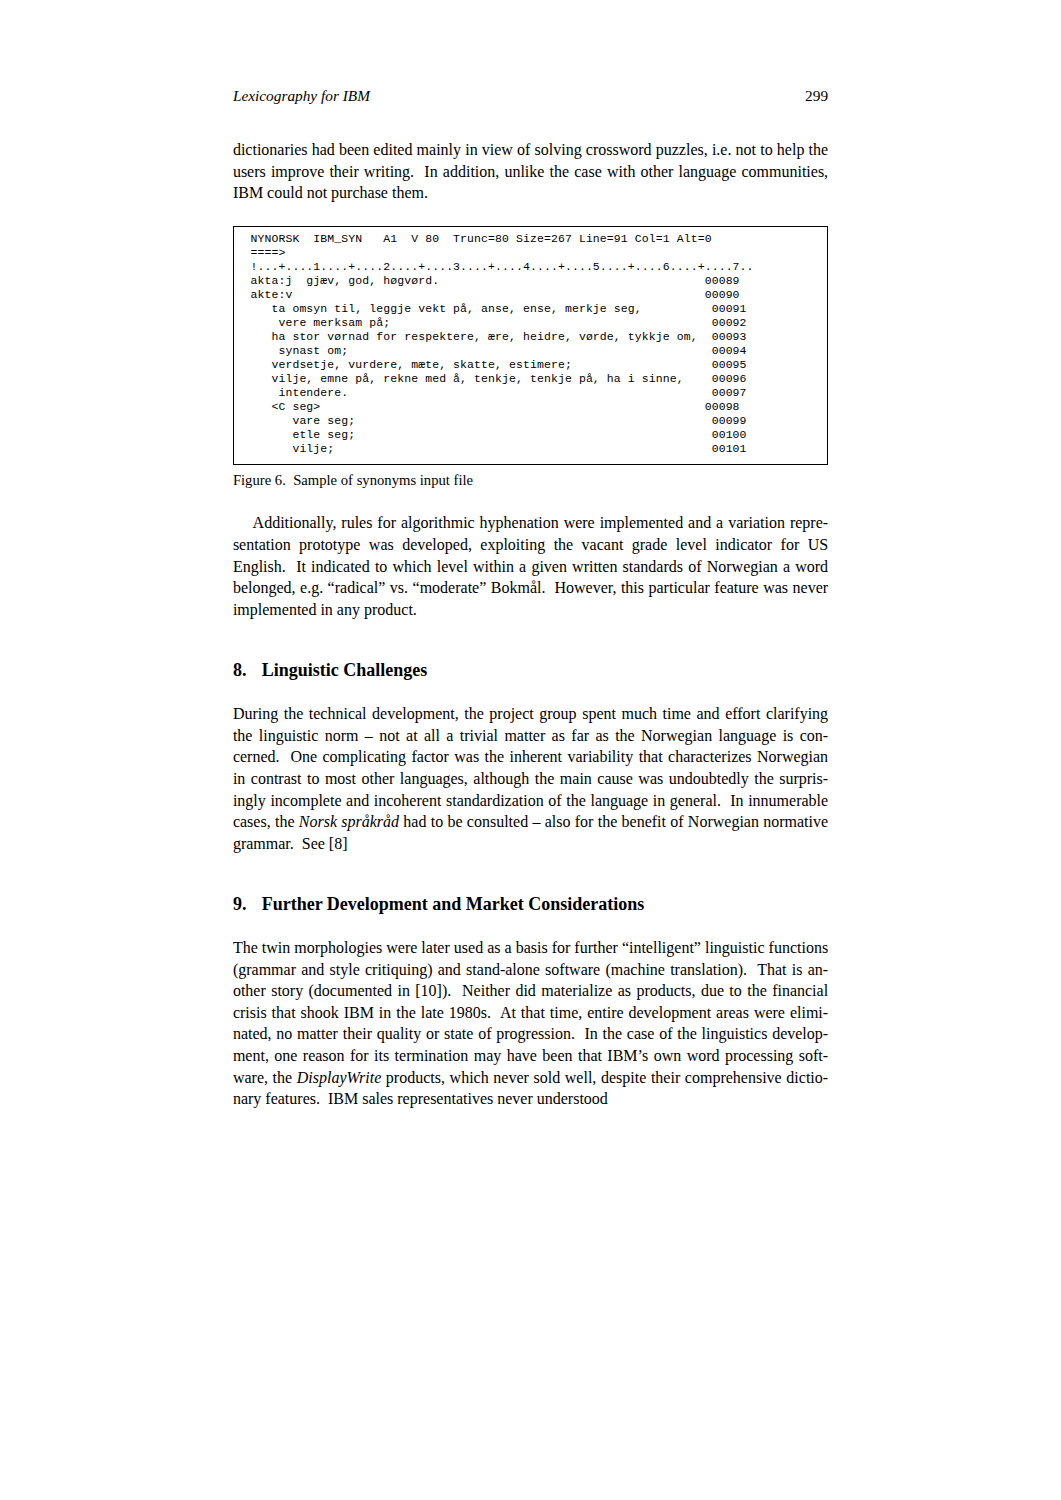Lexicography for IBM 299
dictionaries had been edited mainly in view of solving crossword puzzles, i.e. not to help the users improve their writing. In addition, unlike the case with other language communities, IBM could not purchase them.
 NYNORSK  IBM_SYN   A1  V 80  Trunc=80 Size=267 Line=91 Col=1 Alt=0
 ====>
 !...+....1....+....2....+....3....+....4....+....5....+....6....+....7..
 akta:j  gjæv, god, høgvørd.                                      00089
 akte:v                                                           00090
    ta omsyn til, leggje vekt på, anse, ense, merkje seg,          00091
     vere merksam på;                                              00092
    ha stor vørnad for respektere, ære, heidre, vørde, tykkje om,  00093
     synast om;                                                    00094
    verdsetje, vurdere, mæte, skatte, estimere;                    00095
    vilje, emne på, rekne med å, tenkje, tenkje på, ha i sinne,    00096
     intendere.                                                    00097
    <C seg>                                                       00098
       vare seg;                                                   00099
       etle seg;                                                   00100
       vilje;                                                      00101
Figure 6. Sample of synonyms input file
Additionally, rules for algorithmic hyphenation were implemented and a variation representation prototype was developed, exploiting the vacant grade level indicator for US English. It indicated to which level within a given written standards of Norwegian a word belonged, e.g. “radical” vs. “moderate” Bokmål. However, this particular feature was never implemented in any product.
8. Linguistic Challenges
During the technical development, the project group spent much time and effort clarifying the linguistic norm – not at all a trivial matter as far as the Norwegian language is concerned. One complicating factor was the inherent variability that characterizes Norwegian in contrast to most other languages, although the main cause was undoubtedly the surprisingly incomplete and incoherent standardization of the language in general. In innumerable cases, the Norsk språkråd had to be consulted – also for the benefit of Norwegian normative grammar. See [8]
9. Further Development and Market Considerations
The twin morphologies were later used as a basis for further “intelligent” linguistic functions (grammar and style critiquing) and stand-alone software (machine translation). That is another story (documented in [10]). Neither did materialize as products, due to the financial crisis that shook IBM in the late 1980s. At that time, entire development areas were eliminated, no matter their quality or state of progression. In the case of the linguistics development, one reason for its termination may have been that IBM’s own word processing software, the DisplayWrite products, which never sold well, despite their comprehensive dictionary features. IBM sales representatives never understood